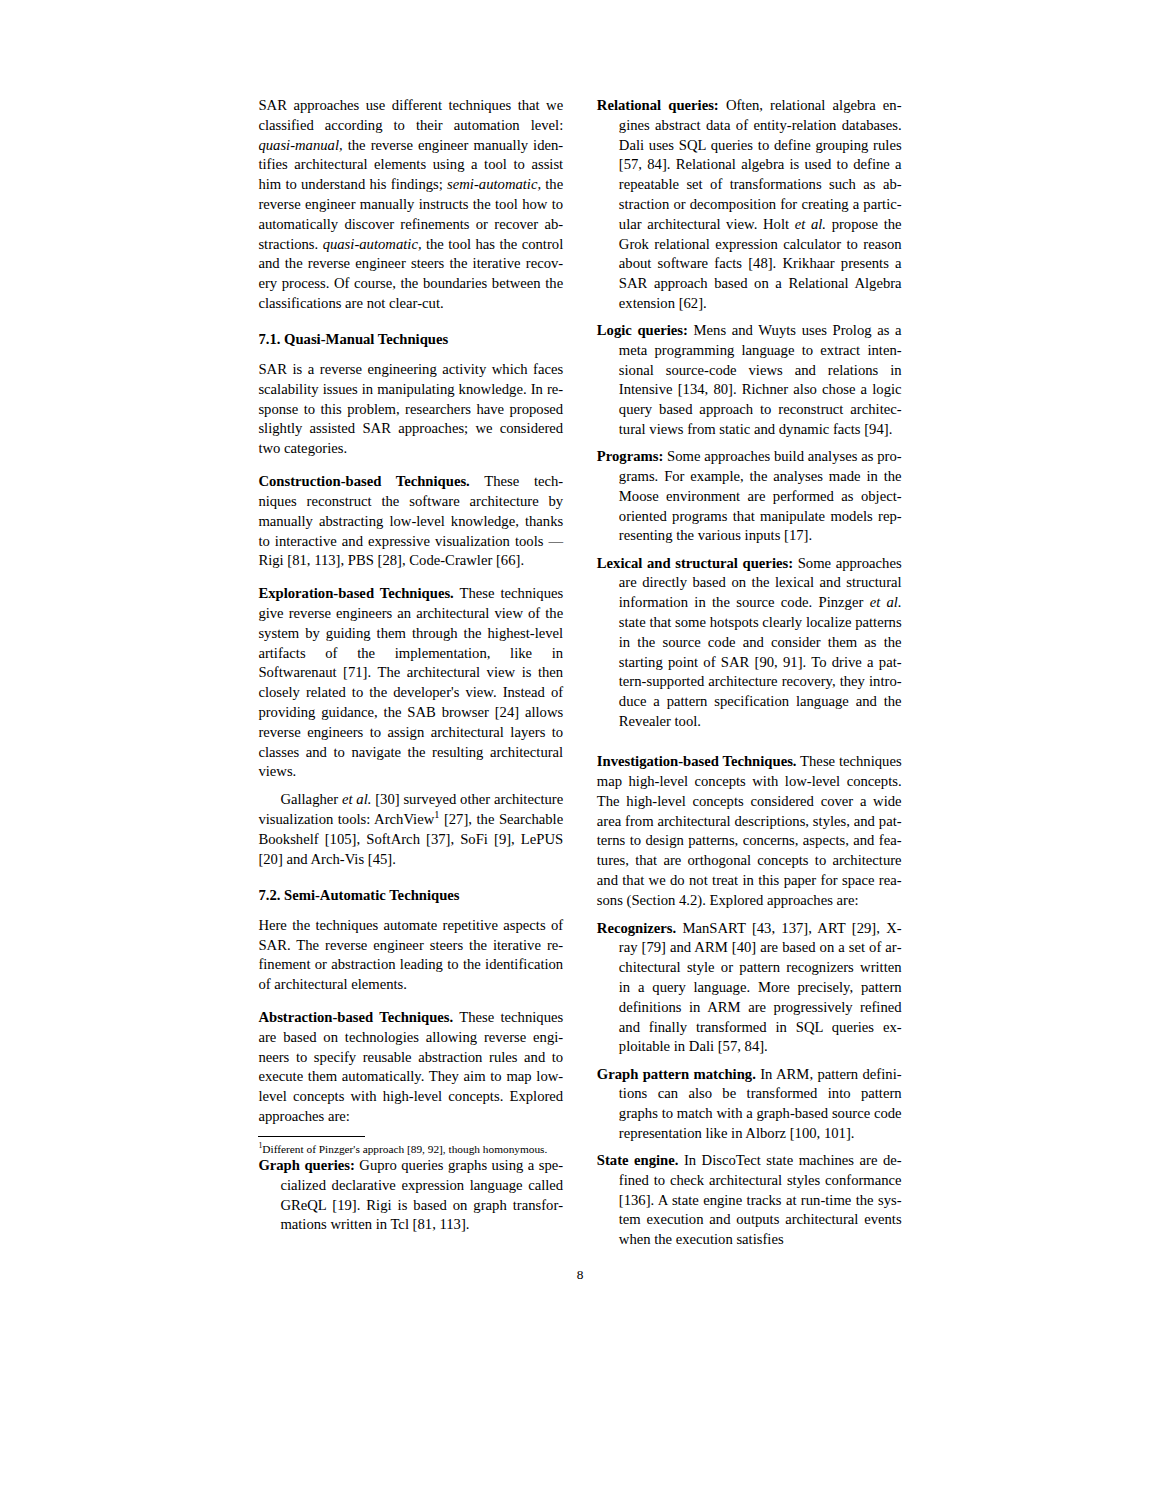SAR approaches use different techniques that we classified according to their automation level: quasi-manual, the reverse engineer manually identifies architectural elements using a tool to assist him to understand his findings; semi-automatic, the reverse engineer manually instructs the tool how to automatically discover refinements or recover abstractions. quasi-automatic, the tool has the control and the reverse engineer steers the iterative recovery process. Of course, the boundaries between the classifications are not clear-cut.
7.1. Quasi-Manual Techniques
SAR is a reverse engineering activity which faces scalability issues in manipulating knowledge. In response to this problem, researchers have proposed slightly assisted SAR approaches; we considered two categories.
Construction-based Techniques.
These techniques reconstruct the software architecture by manually abstracting low-level knowledge, thanks to interactive and expressive visualization tools — Rigi [81, 113], PBS [28], Code-Crawler [66].
Exploration-based Techniques.
These techniques give reverse engineers an architectural view of the system by guiding them through the highest-level artifacts of the implementation, like in Softwarenaut [71]. The architectural view is then closely related to the developer's view. Instead of providing guidance, the SAB browser [24] allows reverse engineers to assign architectural layers to classes and to navigate the resulting architectural views.
Gallagher et al. [30] surveyed other architecture visualization tools: ArchView1 [27], the Searchable Bookshelf [105], SoftArch [37], SoFi [9], LePUS [20] and Arch-Vis [45].
7.2. Semi-Automatic Techniques
Here the techniques automate repetitive aspects of SAR. The reverse engineer steers the iterative refinement or abstraction leading to the identification of architectural elements.
Abstraction-based Techniques.
These techniques are based on technologies allowing reverse engineers to specify reusable abstraction rules and to execute them automatically. They aim to map low-level concepts with high-level concepts. Explored approaches are:
1Different of Pinzger's approach [89, 92], though homonymous.
Graph queries: Gupro queries graphs using a specialized declarative expression language called GReQL [19]. Rigi is based on graph transformations written in Tcl [81, 113].
Relational queries: Often, relational algebra engines abstract data of entity-relation databases. Dali uses SQL queries to define grouping rules [57, 84]. Relational algebra is used to define a repeatable set of transformations such as abstraction or decomposition for creating a particular architectural view. Holt et al. propose the Grok relational expression calculator to reason about software facts [48]. Krikhaar presents a SAR approach based on a Relational Algebra extension [62].
Logic queries: Mens and Wuyts uses Prolog as a meta programming language to extract intensional source-code views and relations in Intensive [134, 80]. Richner also chose a logic query based approach to reconstruct architectural views from static and dynamic facts [94].
Programs: Some approaches build analyses as programs. For example, the analyses made in the Moose environment are performed as object-oriented programs that manipulate models representing the various inputs [17].
Lexical and structural queries: Some approaches are directly based on the lexical and structural information in the source code. Pinzger et al. state that some hotspots clearly localize patterns in the source code and consider them as the starting point of SAR [90, 91]. To drive a pattern-supported architecture recovery, they introduce a pattern specification language and the Revealer tool.
Investigation-based Techniques.
These techniques map high-level concepts with low-level concepts. The high-level concepts considered cover a wide area from architectural descriptions, styles, and patterns to design patterns, concerns, aspects, and features, that are orthogonal concepts to architecture and that we do not treat in this paper for space reasons (Section 4.2). Explored approaches are:
Recognizers. ManSART [43, 137], ART [29], X-ray [79] and ARM [40] are based on a set of architectural style or pattern recognizers written in a query language. More precisely, pattern definitions in ARM are progressively refined and finally transformed in SQL queries exploitable in Dali [57, 84].
Graph pattern matching. In ARM, pattern definitions can also be transformed into pattern graphs to match with a graph-based source code representation like in Alborz [100, 101].
State engine. In DiscoTect state machines are defined to check architectural styles conformance [136]. A state engine tracks at run-time the system execution and outputs architectural events when the execution satisfies
8